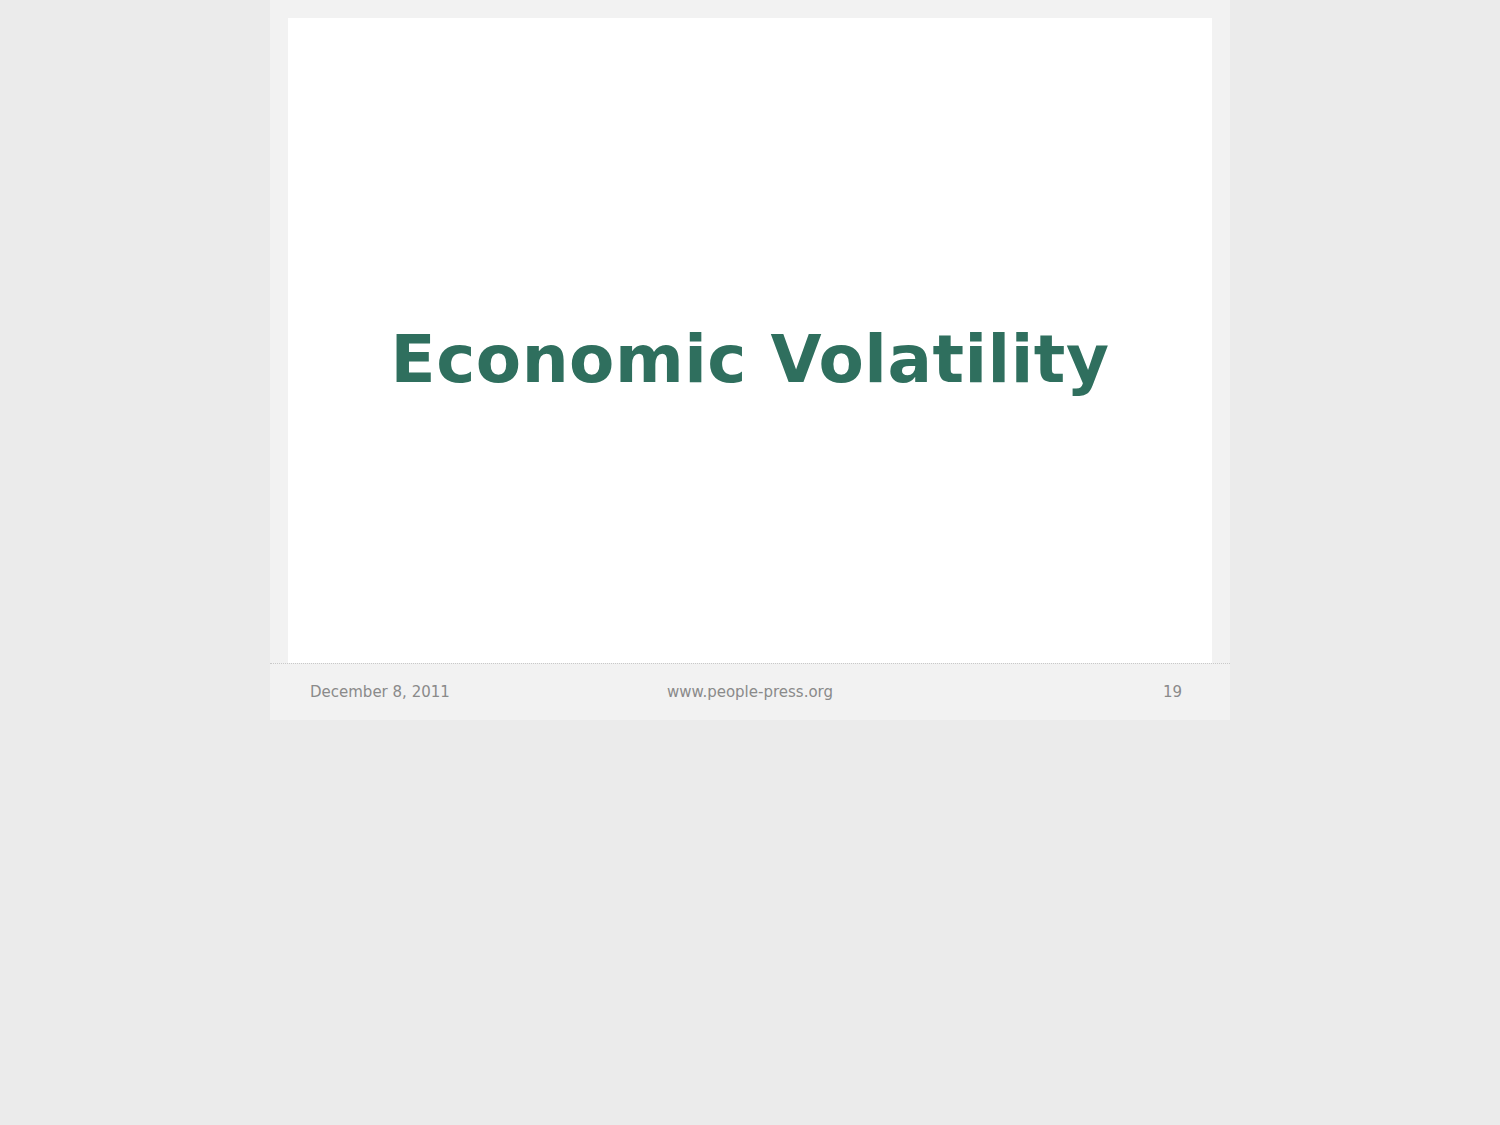Economic Volatility
December 8, 2011 www.people-press.org 19